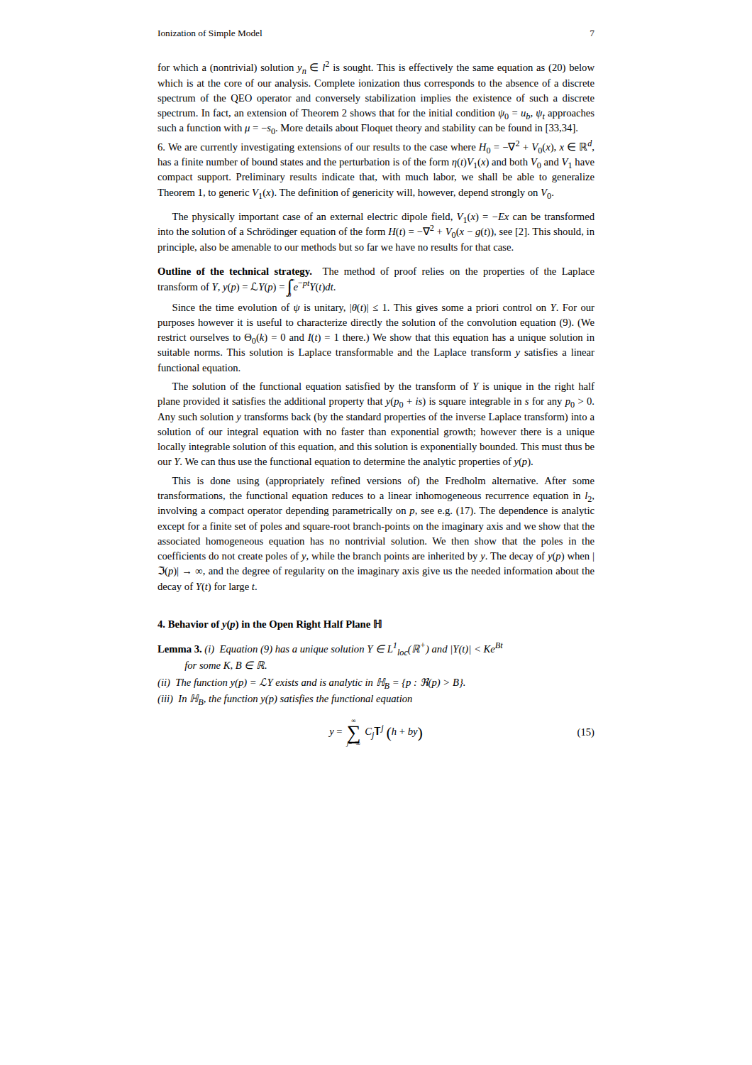Ionization of Simple Model 7
for which a (nontrivial) solution yn ∈ l2 is sought. This is effectively the same equation as (20) below which is at the core of our analysis. Complete ionization thus corresponds to the absence of a discrete spectrum of the QEO operator and conversely stabilization implies the existence of such a discrete spectrum. In fact, an extension of Theorem 2 shows that for the initial condition ψ0 = ub, ψt approaches such a function with μ = −s0. More details about Floquet theory and stability can be found in [33,34].
6. We are currently investigating extensions of our results to the case where H0 = −∇2 + V0(x), x ∈ ℝd, has a finite number of bound states and the perturbation is of the form η(t)V1(x) and both V0 and V1 have compact support. Preliminary results indicate that, with much labor, we shall be able to generalize Theorem 1, to generic V1(x). The definition of genericity will, however, depend strongly on V0.
The physically important case of an external electric dipole field, V1(x) = −Ex can be transformed into the solution of a Schrödinger equation of the form H(t) = −∇2 + V0(x − g(t)), see [2]. This should, in principle, also be amenable to our methods but so far we have no results for that case.
Outline of the technical strategy. The method of proof relies on the properties of the Laplace transform of Y, y(p) = ℒY(p) = ∫∞0 e−ptY(t)dt.
Since the time evolution of ψ is unitary, |θ(t)| ≤ 1. This gives some a priori control on Y. For our purposes however it is useful to characterize directly the solution of the convolution equation (9). (We restrict ourselves to Θ0(k) = 0 and I(t) = 1 there.) We show that this equation has a unique solution in suitable norms. This solution is Laplace transformable and the Laplace transform y satisfies a linear functional equation.
The solution of the functional equation satisfied by the transform of Y is unique in the right half plane provided it satisfies the additional property that y(p0 + is) is square integrable in s for any p0 > 0. Any such solution y transforms back (by the standard properties of the inverse Laplace transform) into a solution of our integral equation with no faster than exponential growth; however there is a unique locally integrable solution of this equation, and this solution is exponentially bounded. This must thus be our Y. We can thus use the functional equation to determine the analytic properties of y(p).
This is done using (appropriately refined versions of) the Fredholm alternative. After some transformations, the functional equation reduces to a linear inhomogeneous recurrence equation in l2, involving a compact operator depending parametrically on p, see e.g. (17). The dependence is analytic except for a finite set of poles and square-root branch-points on the imaginary axis and we show that the associated homogeneous equation has no nontrivial solution. We then show that the poles in the coefficients do not create poles of y, while the branch points are inherited by y. The decay of y(p) when |ℑ(p)| → ∞, and the degree of regularity on the imaginary axis give us the needed information about the decay of Y(t) for large t.
4. Behavior of y(p) in the Open Right Half Plane ℍ
Lemma 3. (i) Equation (9) has a unique solution Y ∈ L1loc(ℝ+) and |Y(t)| < KeBt
for some K, B ∈ ℝ.
(ii) The function y(p) = ℒY exists and is analytic in ℍB = {p : ℜ(p) > B}.
(iii) In ℍB, the function y(p) satisfies the functional equation
y = ∞ ∑ j=−∞ Cj 𝐓j (h + by) (15)